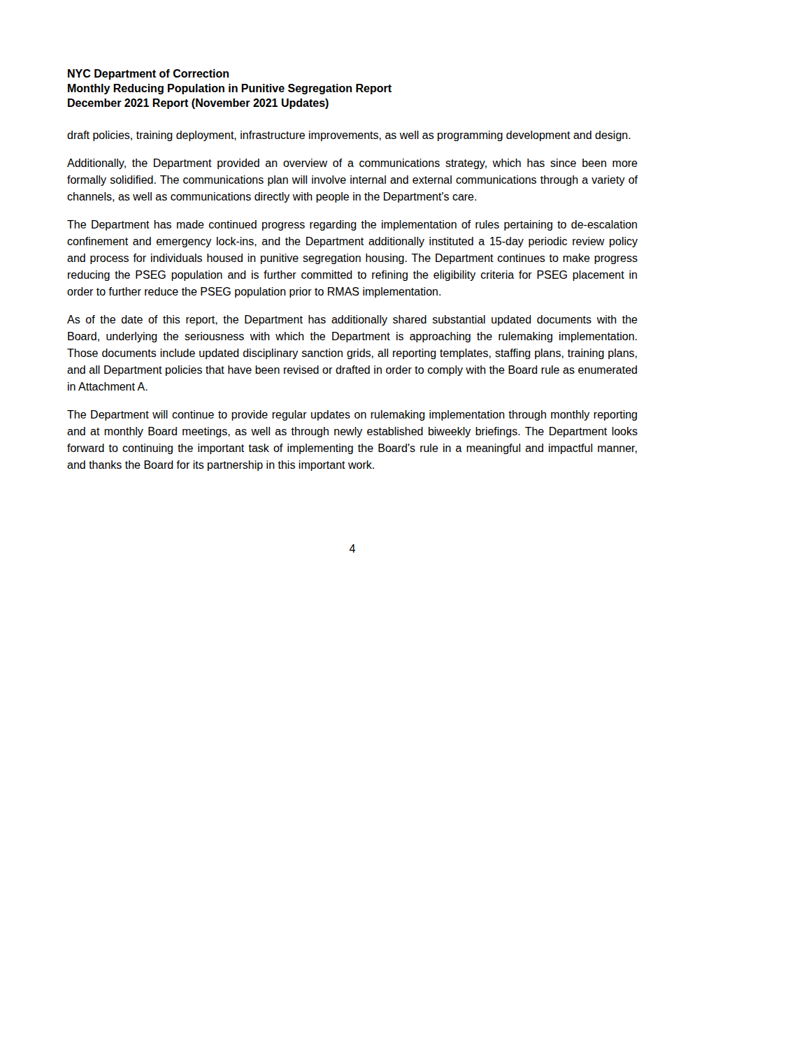NYC Department of Correction
Monthly Reducing Population in Punitive Segregation Report
December 2021 Report (November 2021 Updates)
draft policies, training deployment, infrastructure improvements, as well as programming development and design.
Additionally, the Department provided an overview of a communications strategy, which has since been more formally solidified. The communications plan will involve internal and external communications through a variety of channels, as well as communications directly with people in the Department's care.
The Department has made continued progress regarding the implementation of rules pertaining to de-escalation confinement and emergency lock-ins, and the Department additionally instituted a 15-day periodic review policy and process for individuals housed in punitive segregation housing. The Department continues to make progress reducing the PSEG population and is further committed to refining the eligibility criteria for PSEG placement in order to further reduce the PSEG population prior to RMAS implementation.
As of the date of this report, the Department has additionally shared substantial updated documents with the Board, underlying the seriousness with which the Department is approaching the rulemaking implementation. Those documents include updated disciplinary sanction grids, all reporting templates, staffing plans, training plans, and all Department policies that have been revised or drafted in order to comply with the Board rule as enumerated in Attachment A.
The Department will continue to provide regular updates on rulemaking implementation through monthly reporting and at monthly Board meetings, as well as through newly established biweekly briefings. The Department looks forward to continuing the important task of implementing the Board's rule in a meaningful and impactful manner, and thanks the Board for its partnership in this important work.
4